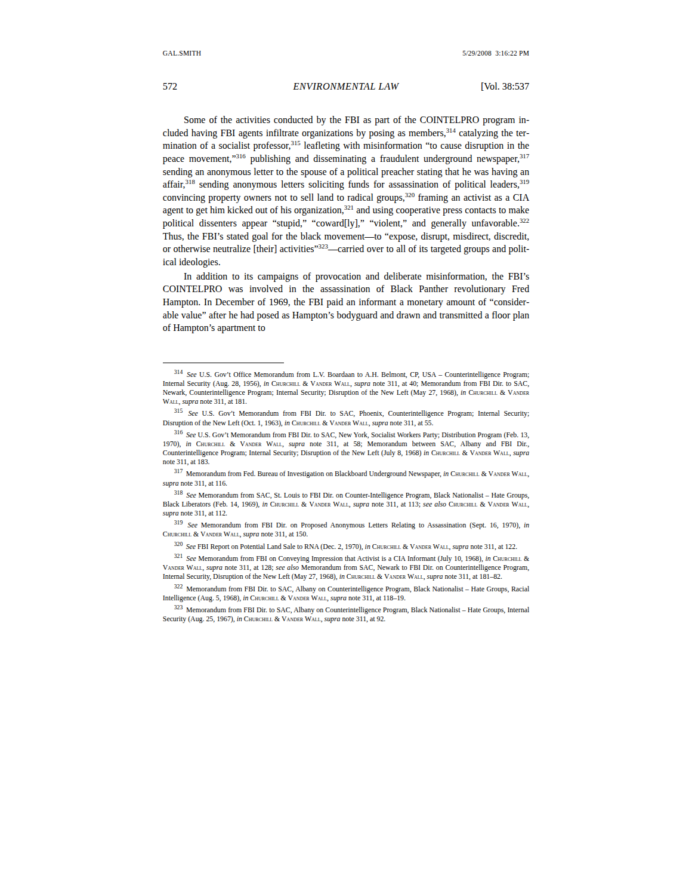Gal.Smith
5/29/2008 3:16:22 PM
572
ENVIRONMENTAL LAW
[Vol. 38:537
Some of the activities conducted by the FBI as part of the COINTELPRO program included having FBI agents infiltrate organizations by posing as members,314 catalyzing the termination of a socialist professor,315 leafleting with misinformation “to cause disruption in the peace movement,”316 publishing and disseminating a fraudulent underground newspaper,317 sending an anonymous letter to the spouse of a political preacher stating that he was having an affair,318 sending anonymous letters soliciting funds for assassination of political leaders,319 convincing property owners not to sell land to radical groups,320 framing an activist as a CIA agent to get him kicked out of his organization,321 and using cooperative press contacts to make political dissenters appear “stupid,” “coward[ly],” “violent,” and generally unfavorable.322 Thus, the FBI’s stated goal for the black movement—to “expose, disrupt, misdirect, discredit, or otherwise neutralize [their] activities”323—carried over to all of its targeted groups and political ideologies.
In addition to its campaigns of provocation and deliberate misinformation, the FBI’s COINTELPRO was involved in the assassination of Black Panther revolutionary Fred Hampton. In December of 1969, the FBI paid an informant a monetary amount of “considerable value” after he had posed as Hampton’s bodyguard and drawn and transmitted a floor plan of Hampton’s apartment to
314 See U.S. Gov’t Office Memorandum from L.V. Boardaan to A.H. Belmont, CP, USA – Counterintelligence Program; Internal Security (Aug. 28, 1956), in Churchill & Vander Wall, supra note 311, at 40; Memorandum from FBI Dir. to SAC, Newark, Counterintelligence Program; Internal Security; Disruption of the New Left (May 27, 1968), in Churchill & Vander Wall, supra note 311, at 181.
315 See U.S. Gov’t Memorandum from FBI Dir. to SAC, Phoenix, Counterintelligence Program; Internal Security; Disruption of the New Left (Oct. 1, 1963), in Churchill & Vander Wall, supra note 311, at 55.
316 See U.S. Gov’t Memorandum from FBI Dir. to SAC, New York, Socialist Workers Party; Distribution Program (Feb. 13, 1970), in Churchill & Vander Wall, supra note 311, at 58; Memorandum between SAC, Albany and FBI Dir., Counterintelligence Program; Internal Security; Disruption of the New Left (July 8, 1968) in Churchill & Vander Wall, supra note 311, at 183.
317 Memorandum from Fed. Bureau of Investigation on Blackboard Underground Newspaper, in Churchill & Vander Wall, supra note 311, at 116.
318 See Memorandum from SAC, St. Louis to FBI Dir. on Counter-Intelligence Program, Black Nationalist – Hate Groups, Black Liberators (Feb. 14, 1969), in Churchill & Vander Wall, supra note 311, at 113; see also Churchill & Vander Wall, supra note 311, at 112.
319 See Memorandum from FBI Dir. on Proposed Anonymous Letters Relating to Assassination (Sept. 16, 1970), in Churchill & Vander Wall, supra note 311, at 150.
320 See FBI Report on Potential Land Sale to RNA (Dec. 2, 1970), in Churchill & Vander Wall, supra note 311, at 122.
321 See Memorandum from FBI on Conveying Impression that Activist is a CIA Informant (July 10, 1968), in Churchill & Vander Wall, supra note 311, at 128; see also Memorandum from SAC, Newark to FBI Dir. on Counterintelligence Program, Internal Security, Disruption of the New Left (May 27, 1968), in Churchill & Vander Wall, supra note 311, at 181–82.
322 Memorandum from FBI Dir. to SAC, Albany on Counterintelligence Program, Black Nationalist – Hate Groups, Racial Intelligence (Aug. 5, 1968), in Churchill & Vander Wall, supra note 311, at 118–19.
323 Memorandum from FBI Dir. to SAC, Albany on Counterintelligence Program, Black Nationalist – Hate Groups, Internal Security (Aug. 25, 1967), in Churchill & Vander Wall, supra note 311, at 92.